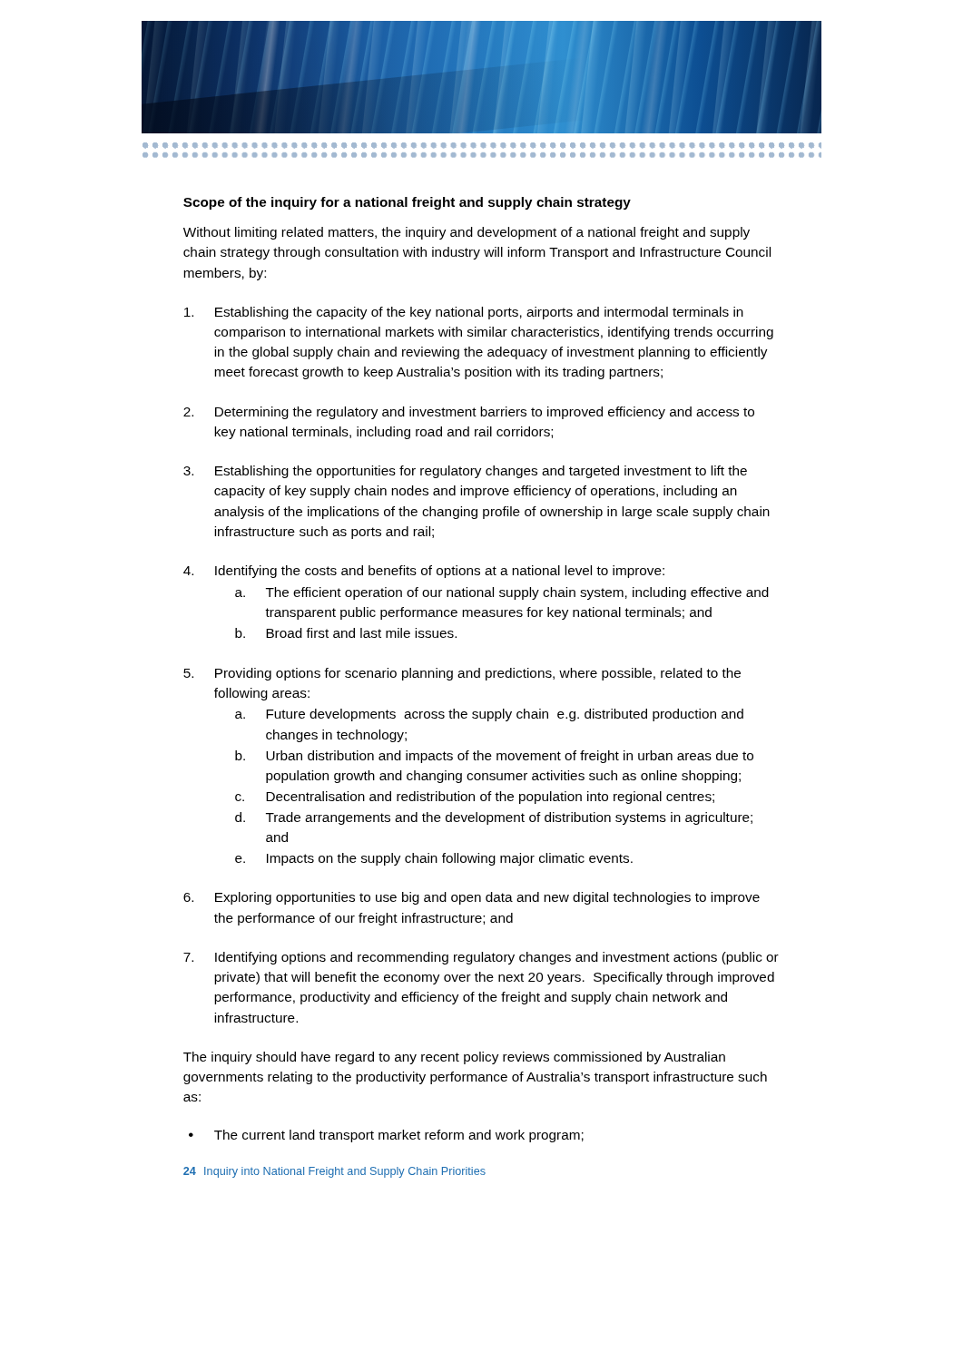Scope of the inquiry for a national freight and supply chain strategy
Without limiting related matters, the inquiry and development of a national freight and supply chain strategy through consultation with industry will inform Transport and Infrastructure Council members, by:
Establishing the capacity of the key national ports, airports and intermodal terminals in comparison to international markets with similar characteristics, identifying trends occurring in the global supply chain and reviewing the adequacy of investment planning to efficiently meet forecast growth to keep Australia’s position with its trading partners;
Determining the regulatory and investment barriers to improved efficiency and access to key national terminals, including road and rail corridors;
Establishing the opportunities for regulatory changes and targeted investment to lift the capacity of key supply chain nodes and improve efficiency of operations, including an analysis of the implications of the changing profile of ownership in large scale supply chain infrastructure such as ports and rail;
Identifying the costs and benefits of options at a national level to improve:
The efficient operation of our national supply chain system, including effective and transparent public performance measures for key national terminals; and
Broad first and last mile issues.
Providing options for scenario planning and predictions, where possible, related to the following areas:
Future developments across the supply chain e.g. distributed production and changes in technology;
Urban distribution and impacts of the movement of freight in urban areas due to population growth and changing consumer activities such as online shopping;
Decentralisation and redistribution of the population into regional centres;
Trade arrangements and the development of distribution systems in agriculture; and
Impacts on the supply chain following major climatic events.
Exploring opportunities to use big and open data and new digital technologies to improve the performance of our freight infrastructure; and
Identifying options and recommending regulatory changes and investment actions (public or private) that will benefit the economy over the next 20 years. Specifically through improved performance, productivity and efficiency of the freight and supply chain network and infrastructure.
The inquiry should have regard to any recent policy reviews commissioned by Australian governments relating to the productivity performance of Australia’s transport infrastructure such as:
The current land transport market reform and work program;
24 Inquiry into National Freight and Supply Chain Priorities